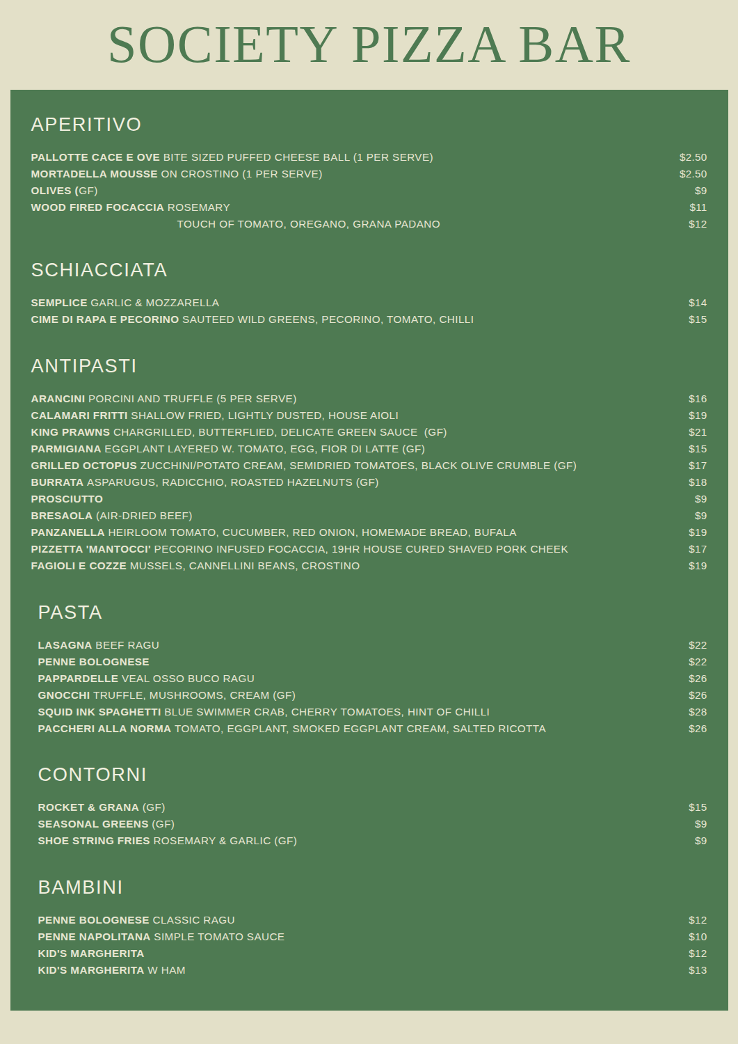Society Pizza Bar
Aperitivo
Pallotte Cace e Ove bite sized puffed cheese ball (1 per serve) $2.50
Mortadella Mousse on crostino (1 per serve) $2.50
Olives (GF) $9
Wood Fired Focaccia rosemary $11
touch of tomato, oregano, grana padano $12
Schiacciata
Semplice garlic & mozzarella $14
Cime di Rapa e Pecorino sauteed wild greens, pecorino, tomato, chilli $15
Antipasti
Arancini porcini and truffle (5 per serve) $16
Calamari Fritti shallow fried, lightly dusted, house aioli $19
King Prawns chargrilled, butterflied, delicate green sauce (GF) $21
Parmigiana eggplant layered w. tomato, egg, fior di latte (GF) $15
Grilled Octopus zucchini/potato cream, semidried tomatoes, black olive crumble (GF) $17
Burrata asparugus, radicchio, roasted hazelnuts (GF) $18
Prosciutto $9
Bresaola (air-dried beef) $9
Panzanella heirloom tomato, cucumber, red onion, homemade bread, bufala $19
Pizzetta 'Mantocci' pecorino infused focaccia, 19hr house cured shaved pork cheek $17
Fagioli e Cozze mussels, cannellini beans, crostino $19
Pasta
Lasagna beef ragu $22
Penne Bolognese $22
Pappardelle veal osso buco ragu $26
Gnocchi truffle, mushrooms, cream (GF) $26
Squid Ink Spaghetti blue swimmer crab, cherry tomatoes, hint of chilli $28
Paccheri alla Norma tomato, eggplant, smoked eggplant cream, salted ricotta $26
Contorni
Rocket & Grana (GF) $15
Seasonal Greens (GF) $9
Shoe String Fries rosemary & garlic (GF) $9
Bambini
Penne Bolognese classic ragu $12
Penne Napolitana simple tomato sauce $10
Kid's Margherita $12
Kid's Margherita w ham $13